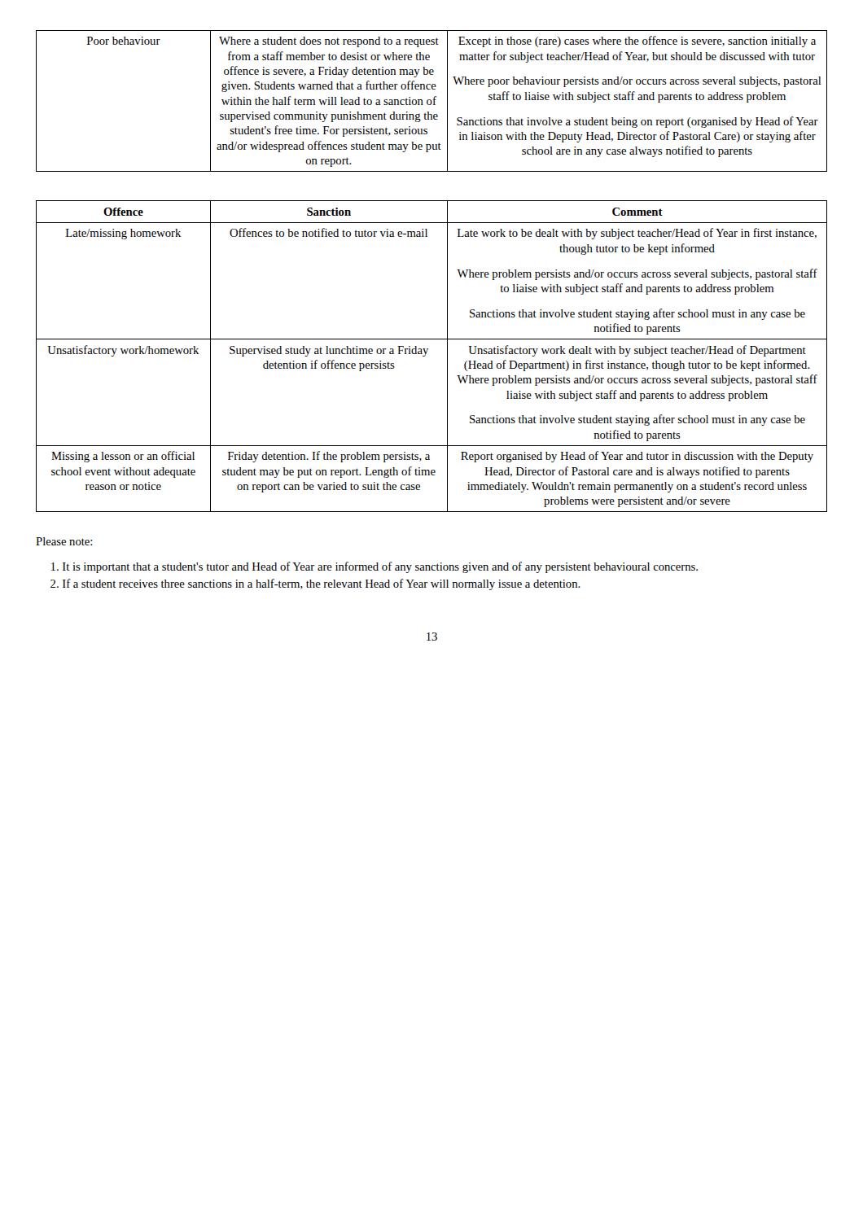| Poor behaviour | Where a student does not respond to a request from a staff member to desist or where the offence is severe, a Friday detention may be given. Students warned that a further offence within the half term will lead to a sanction of supervised community punishment during the student's free time. For persistent, serious and/or widespread offences student may be put on report. | Except in those (rare) cases where the offence is severe, sanction initially a matter for subject teacher/Head of Year, but should be discussed with tutor Where poor behaviour persists and/or occurs across several subjects, pastoral staff to liaise with subject staff and parents to address problem Sanctions that involve a student being on report (organised by Head of Year in liaison with the Deputy Head, Director of Pastoral Care) or staying after school are in any case always notified to parents |
| Offence | Sanction | Comment |
| --- | --- | --- |
| Late/missing homework | Offences to be notified to tutor via e-mail | Late work to be dealt with by subject teacher/Head of Year in first instance, though tutor to be kept informed Where problem persists and/or occurs across several subjects, pastoral staff to liaise with subject staff and parents to address problem Sanctions that involve student staying after school must in any case be notified to parents |
| Unsatisfactory work/homework | Supervised study at lunchtime or a Friday detention if offence persists | Unsatisfactory work dealt with by subject teacher/Head of Department (Head of Department) in first instance, though tutor to be kept informed. Where problem persists and/or occurs across several subjects, pastoral staff liaise with subject staff and parents to address problem Sanctions that involve student staying after school must in any case be notified to parents |
| Missing a lesson or an official school event without adequate reason or notice | Friday detention. If the problem persists, a student may be put on report. Length of time on report can be varied to suit the case | Report organised by Head of Year and tutor in discussion with the Deputy Head, Director of Pastoral care and is always notified to parents immediately. Wouldn't remain permanently on a student's record unless problems were persistent and/or severe |
Please note:
It is important that a student's tutor and Head of Year are informed of any sanctions given and of any persistent behavioural concerns.
If a student receives three sanctions in a half-term, the relevant Head of Year will normally issue a detention.
13